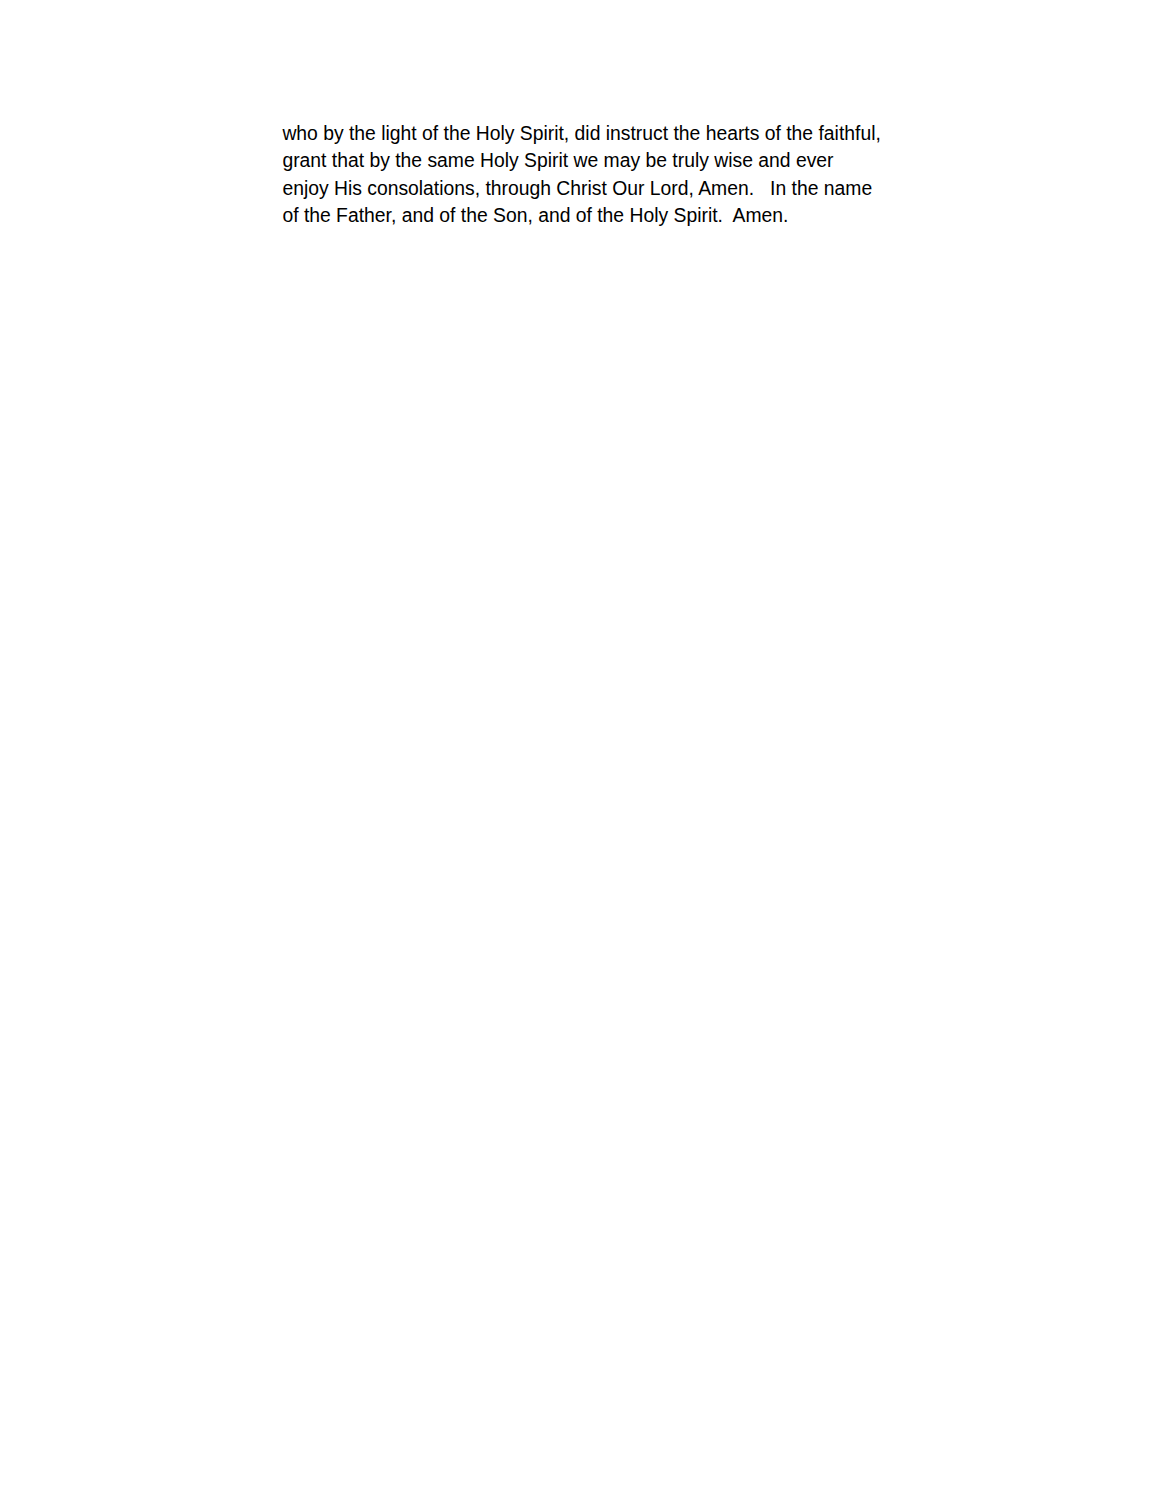who by the light of the Holy Spirit, did instruct the hearts of the faithful, grant that by the same Holy Spirit we may be truly wise and ever enjoy His consolations, through Christ Our Lord, Amen. In the name of the Father, and of the Son, and of the Holy Spirit. Amen.